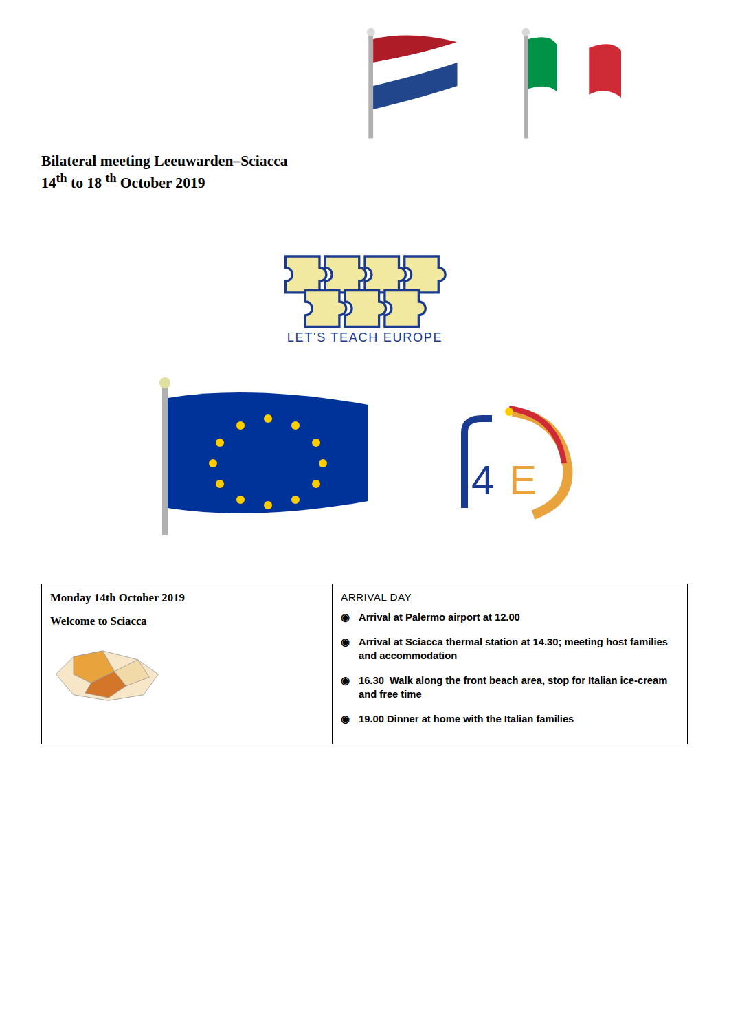Bilateral meeting Leeuwarden–Sciacca
14th to 18 th October 2019
| Monday 14th October 2019 Welcome to Sciacca | ARRIVAL DAY Arrival at Palermo airport at 12.00 Arrival at Sciacca thermal station at 14.30; meeting host families and accommodation 16.30 Walk along the front beach area, stop for Italian ice-cream and free time 19.00 Dinner at home with the Italian families |